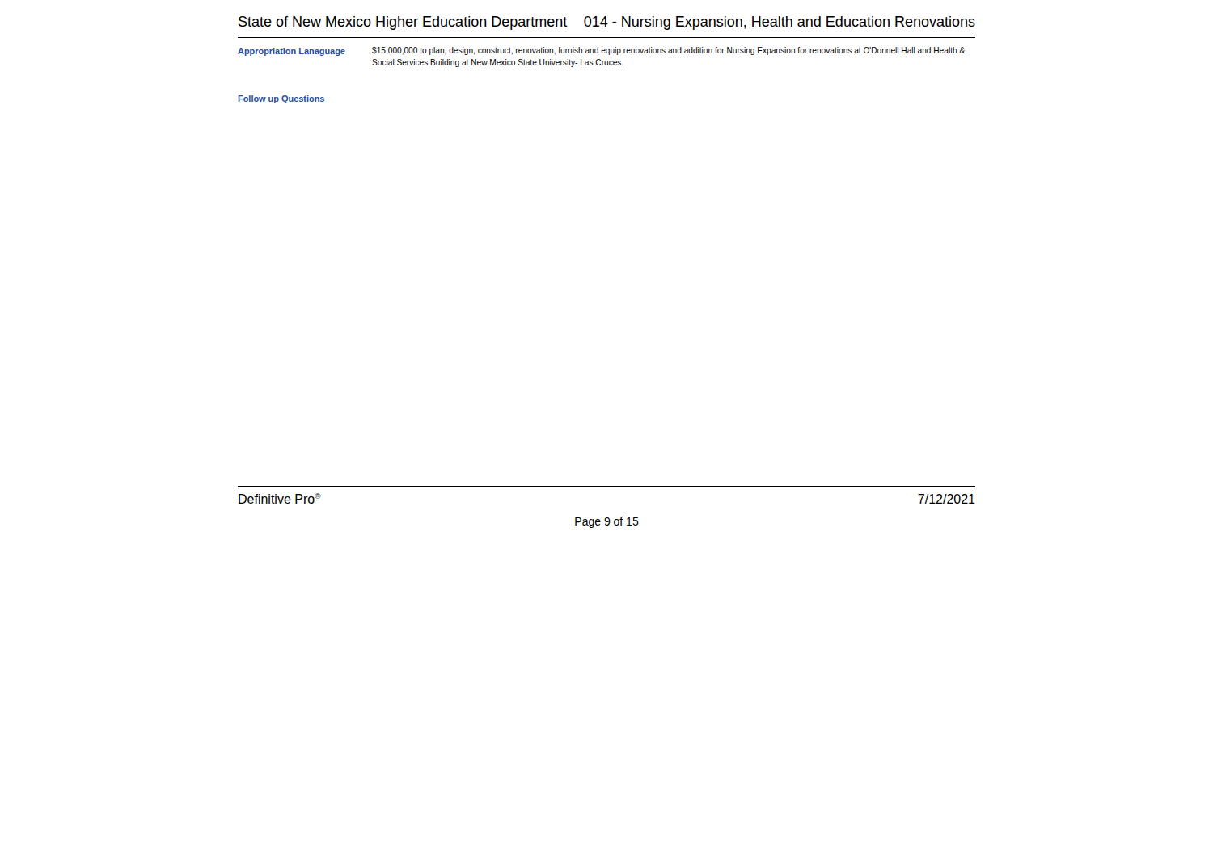State of New Mexico Higher Education Department
014 - Nursing Expansion, Health and Education Renovations
Appropriation Lanaguage
$15,000,000 to plan, design, construct, renovation, furnish and equip renovations and addition for Nursing Expansion for renovations at O'Donnell Hall and Health & Social Services Building at New Mexico State University- Las Cruces.
Follow up Questions
Definitive Pro®
7/12/2021
Page 9 of 15